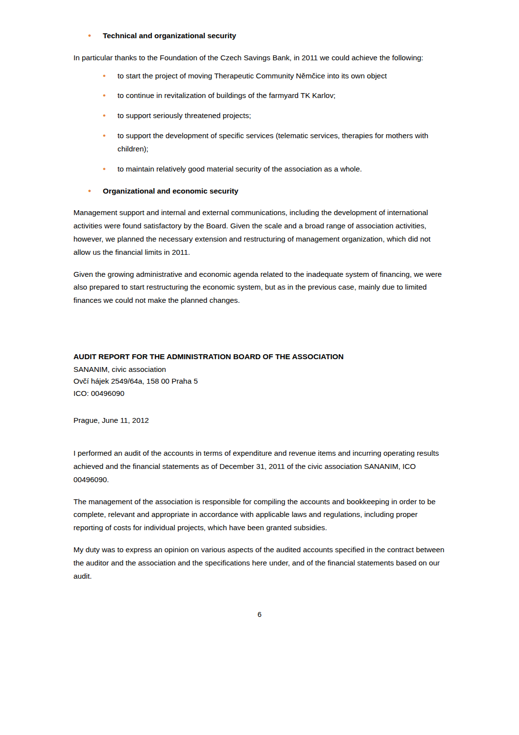Technical and organizational security
In particular thanks to the Foundation of the Czech Savings Bank, in 2011 we could achieve the following:
to start the project of moving Therapeutic Community Němčice into its own object
to continue in revitalization of buildings of the farmyard TK Karlov;
to support seriously threatened projects;
to support the development of specific services (telematic services, therapies for mothers with children);
to maintain relatively good material security of the association as a whole.
Organizational and economic security
Management support and internal and external communications, including the development of international activities were found satisfactory by the Board. Given the scale and a broad range of association activities, however, we planned the necessary extension and restructuring of management organization, which did not allow us the financial limits in 2011.
Given the growing administrative and economic agenda related to the inadequate system of financing, we were also prepared to start restructuring the economic system, but as in the previous case, mainly due to limited finances we could not make the planned changes.
AUDIT REPORT FOR THE ADMINISTRATION BOARD OF THE ASSOCIATION
SANANIM, civic association
Ovčí hájek 2549/64a, 158 00 Praha 5
ICO: 00496090
Prague, June 11, 2012
I performed an audit of the accounts in terms of expenditure and revenue items and incurring operating results achieved and the financial statements as of December 31, 2011 of the civic association SANANIM, ICO 00496090.
The management of the association is responsible for compiling the accounts and bookkeeping in order to be complete, relevant and appropriate in accordance with applicable laws and regulations, including proper reporting of costs for individual projects, which have been granted subsidies.
My duty was to express an opinion on various aspects of the audited accounts specified in the contract between the auditor and the association and the specifications here under, and of the financial statements based on our audit.
6